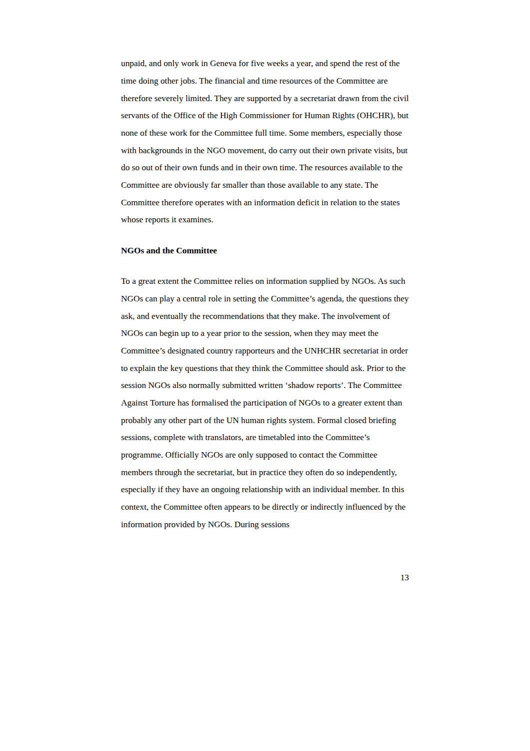unpaid, and only work in Geneva for five weeks a year, and spend the rest of the time doing other jobs. The financial and time resources of the Committee are therefore severely limited. They are supported by a secretariat drawn from the civil servants of the Office of the High Commissioner for Human Rights (OHCHR), but none of these work for the Committee full time. Some members, especially those with backgrounds in the NGO movement, do carry out their own private visits, but do so out of their own funds and in their own time. The resources available to the Committee are obviously far smaller than those available to any state. The Committee therefore operates with an information deficit in relation to the states whose reports it examines.
NGOs and the Committee
To a great extent the Committee relies on information supplied by NGOs. As such NGOs can play a central role in setting the Committee’s agenda, the questions they ask, and eventually the recommendations that they make. The involvement of NGOs can begin up to a year prior to the session, when they may meet the Committee’s designated country rapporteurs and the UNHCHR secretariat in order to explain the key questions that they think the Committee should ask. Prior to the session NGOs also normally submitted written ‘shadow reports’. The Committee Against Torture has formalised the participation of NGOs to a greater extent than probably any other part of the UN human rights system. Formal closed briefing sessions, complete with translators, are timetabled into the Committee’s programme. Officially NGOs are only supposed to contact the Committee members through the secretariat, but in practice they often do so independently, especially if they have an ongoing relationship with an individual member. In this context, the Committee often appears to be directly or indirectly influenced by the information provided by NGOs. During sessions
13